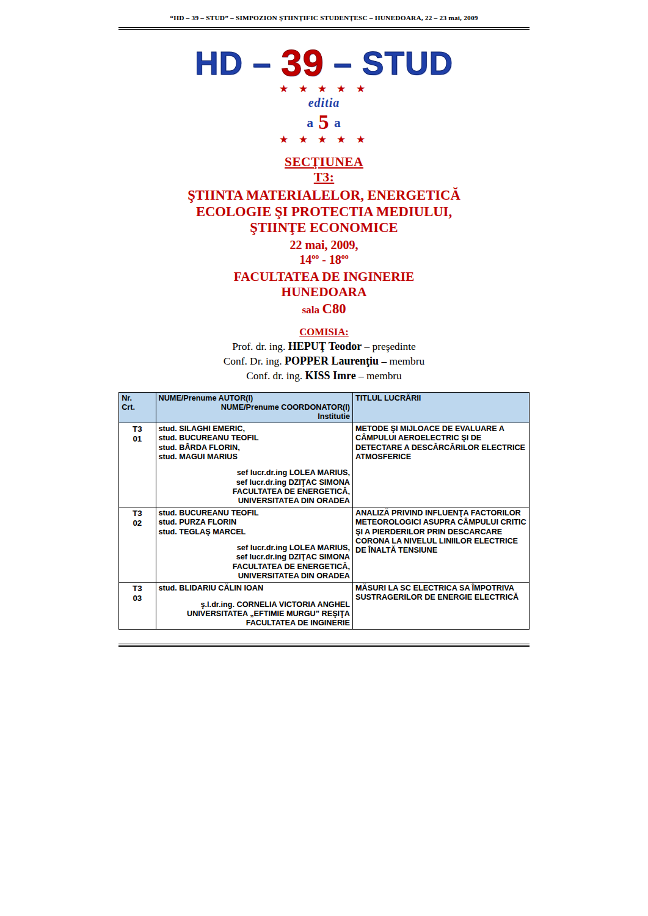“HD – 39 – STUD” – SIMPOZION ŞTIINŢIFIC STUDENŢESC – HUNEDOARA, 22 – 23 mai, 2009
HD – 39 – STUD
★ ★ ★ ★ ★
editia
a 5 a
★ ★ ★ ★ ★
SECŢIUNEA
T3:
ŞTIINTA MATERIALELOR, ENERGETICĂ
ECOLOGIE ŞI PROTECTIA MEDIULUI,
ŞTIINŢE ECONOMICE
22 mai, 2009,
14oo - 18oo
FACULTATEA DE INGINERIE
HUNEDOARA
sala C80
COMISIA:
Prof. dr. ing. HEPUŢ Teodor – preşedinte
Conf. Dr. ing. POPPER Laurenţiu – membru
Conf. dr. ing. KISS Imre – membru
| Nr. Crt. | NUME/Prenume AUTOR(I) NUME/Prenume COORDONATOR(I) Institutie | TITLUL LUCRĂRII |
| --- | --- | --- |
| T3 01 | stud. SILAGHI EMERIC, stud. BUCUREANU TEOFIL stud. BÂRDA FLORIN, stud. MAGUI MARIUS sef lucr.dr.ing LOLEA MARIUS, sef lucr.dr.ing DZIŢAC SIMONA FACULTATEA DE ENERGETICĂ, UNIVERSITATEA DIN ORADEA | METODE ŞI MIJLOACE DE EVALUARE A CÂMPULUI AEROELECTRIC ŞI DE DETECTARE A DESCĂRCĂRILOR ELECTRICE ATMOSFERICE |
| T3 02 | stud. BUCUREANU TEOFIL stud. PURZA FLORIN stud. TEGLAŞ MARCEL sef lucr.dr.ing LOLEA MARIUS, sef lucr.dr.ing DZIŢAC SIMONA FACULTATEA DE ENERGETICĂ, UNIVERSITATEA DIN ORADEA | ANALIZĂ PRIVIND INFLUENŢA FACTORILOR METEOROLOGICI ASUPRA CÂMPULUI CRITIC ŞI A PIERDERILOR PRIN DESCARCARE CORONA LA NIVELUL LINIILOR ELECTRICE DE ÎNALTĂ TENSIUNE |
| T3 03 | stud. BLIDARIU CĂLIN IOAN ş.l.dr.ing. CORNELIA VICTORIA ANGHEL UNIVERSITATEA „EFTIMIE MURGU” REŞIŢA FACULTATEA DE INGINERIE | MĂSURI LA SC ELECTRICA SA ÎMPOTRIVA SUSTRAGERILOR DE ENERGIE ELECTRICĂ |